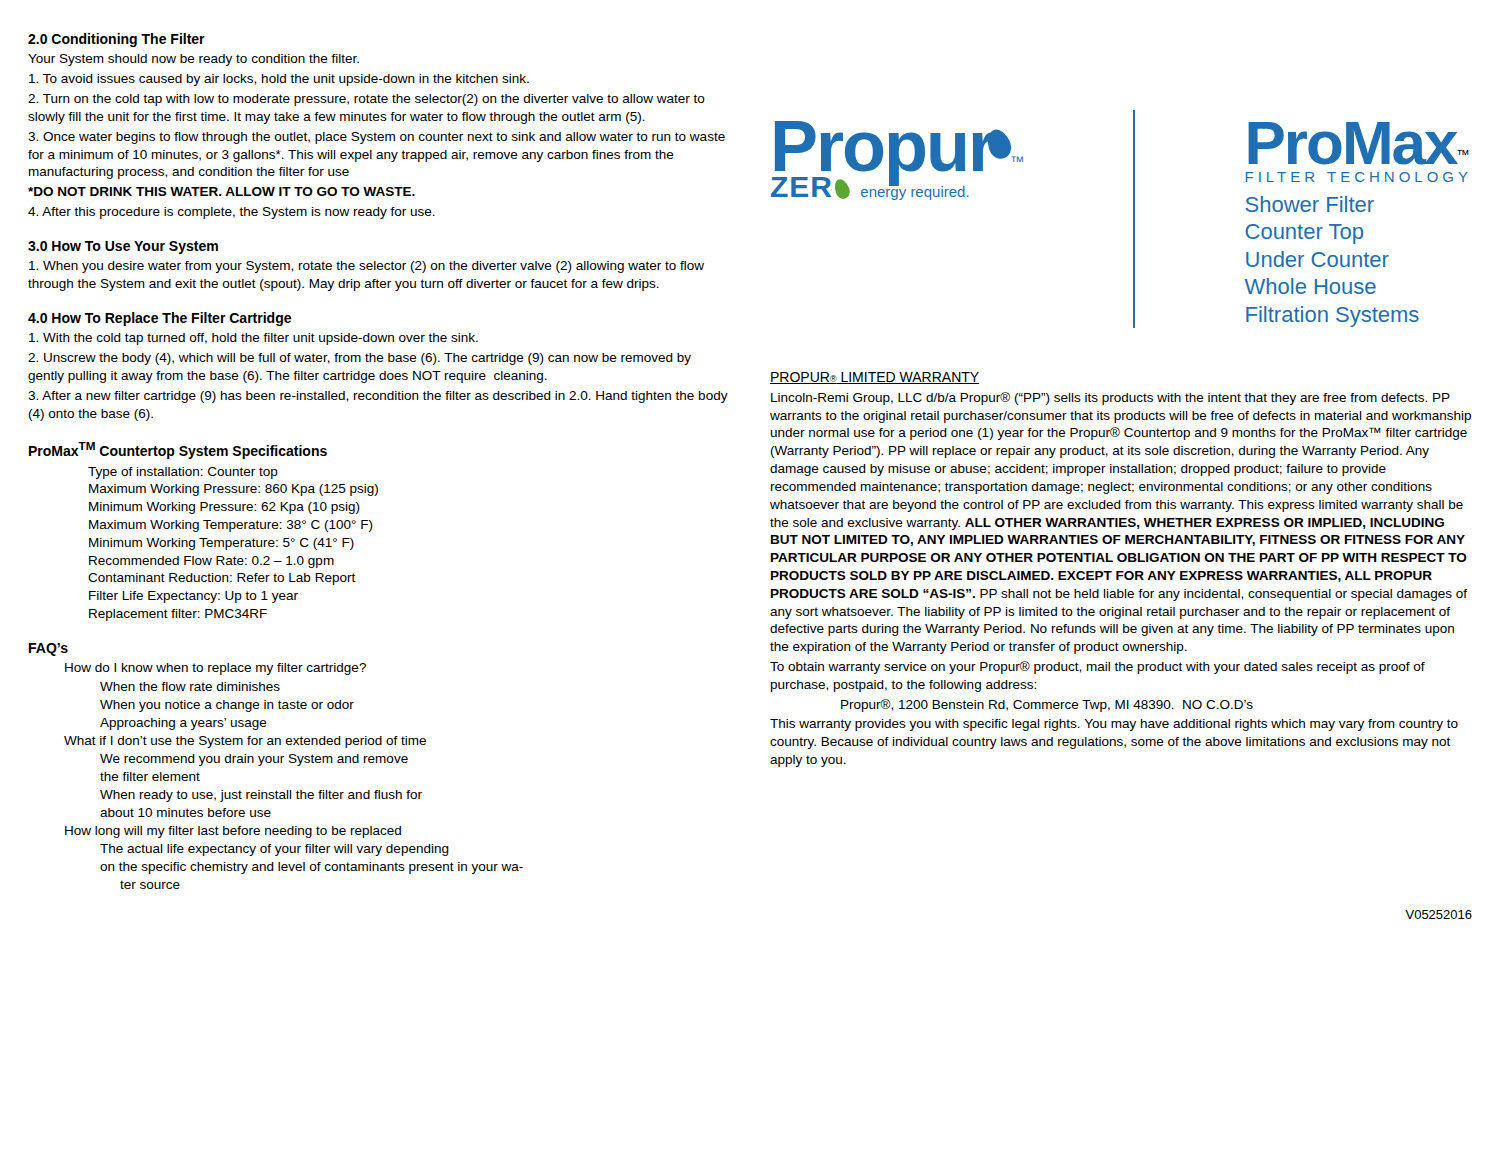2.0 Conditioning The Filter
Your System should now be ready to condition the filter.
1. To avoid issues caused by air locks, hold the unit upside-down in the kitchen sink.
2. Turn on the cold tap with low to moderate pressure, rotate the selector(2) on the diverter valve to allow water to slowly fill the unit for the first time. It may take a few minutes for water to flow through the outlet arm (5).
3. Once water begins to flow through the outlet, place System on counter next to sink and allow water to run to waste for a minimum of 10 minutes, or 3 gallons*. This will expel any trapped air, remove any carbon fines from the manufacturing process, and condition the filter for use
*DO NOT DRINK THIS WATER. ALLOW IT TO GO TO WASTE.
4. After this procedure is complete, the System is now ready for use.
3.0 How To Use Your System
1. When you desire water from your System, rotate the selector (2) on the diverter valve (2) allowing water to flow through the System and exit the outlet (spout). May drip after you turn off diverter or faucet for a few drips.
4.0 How To Replace The Filter Cartridge
1. With the cold tap turned off, hold the filter unit upside-down over the sink.
2. Unscrew the body (4), which will be full of water, from the base (6). The cartridge (9) can now be removed by gently pulling it away from the base (6). The filter cartridge does NOT require cleaning.
3. After a new filter cartridge (9) has been re-installed, recondition the filter as described in 2.0. Hand tighten the body (4) onto the base (6).
ProMaxTM Countertop System Specifications
Type of installation: Counter top
Maximum Working Pressure: 860 Kpa (125 psig)
Minimum Working Pressure: 62 Kpa (10 psig)
Maximum Working Temperature: 38° C (100° F)
Minimum Working Temperature: 5° C (41° F)
Recommended Flow Rate: 0.2 – 1.0 gpm
Contaminant Reduction: Refer to Lab Report
Filter Life Expectancy: Up to 1 year
Replacement filter: PMC34RF
FAQ’s
How do I know when to replace my filter cartridge?
When the flow rate diminishes
When you notice a change in taste or odor
Approaching a years’ usage
What if I don’t use the System for an extended period of time
We recommend you drain your System and remove
the filter element
When ready to use, just reinstall the filter and flush for
about 10 minutes before use
How long will my filter last before needing to be replaced
The actual life expectancy of your filter will vary depending
on the specific chemistry and level of contaminants present in your wa-
ter source
Propur ™
ZER energy required.
ProMax™
FILTER TECHNOLOGY
Shower Filter
Counter Top
Under Counter
Whole House
Filtration Systems
PROPUR® LIMITED WARRANTY
Lincoln-Remi Group, LLC d/b/a Propur® (“PP”) sells its products with the intent that they are free from defects. PP warrants to the original retail purchaser/consumer that its products will be free of defects in material and workmanship under normal use for a period one (1) year for the Propur® Countertop and 9 months for the ProMax™ filter cartridge (Warranty Period”). PP will replace or repair any product, at its sole discretion, during the Warranty Period. Any damage caused by misuse or abuse; accident; improper installation; dropped product; failure to provide recommended maintenance; transportation damage; neglect; environmental conditions; or any other conditions whatsoever that are beyond the control of PP are excluded from this warranty. This express limited warranty shall be the sole and exclusive warranty. ALL OTHER WARRANTIES, WHETHER EXPRESS OR IMPLIED, INCLUDING BUT NOT LIMITED TO, ANY IMPLIED WARRANTIES OF MERCHANTABILITY, FITNESS OR FITNESS FOR ANY PARTICULAR PURPOSE OR ANY OTHER POTENTIAL OBLIGATION ON THE PART OF PP WITH RESPECT TO PRODUCTS SOLD BY PP ARE DISCLAIMED. EXCEPT FOR ANY EXPRESS WARRANTIES, ALL PROPUR PRODUCTS ARE SOLD “AS-IS”. PP shall not be held liable for any incidental, consequential or special damages of any sort whatsoever. The liability of PP is limited to the original retail purchaser and to the repair or replacement of defective parts during the Warranty Period. No refunds will be given at any time. The liability of PP terminates upon the expiration of the Warranty Period or transfer of product ownership.
To obtain warranty service on your Propur® product, mail the product with your dated sales receipt as proof of purchase, postpaid, to the following address:
Propur®, 1200 Benstein Rd, Commerce Twp, MI 48390. NO C.O.D’s
This warranty provides you with specific legal rights. You may have additional rights which may vary from country to country. Because of individual country laws and regulations, some of the above limitations and exclusions may not apply to you.
V05252016